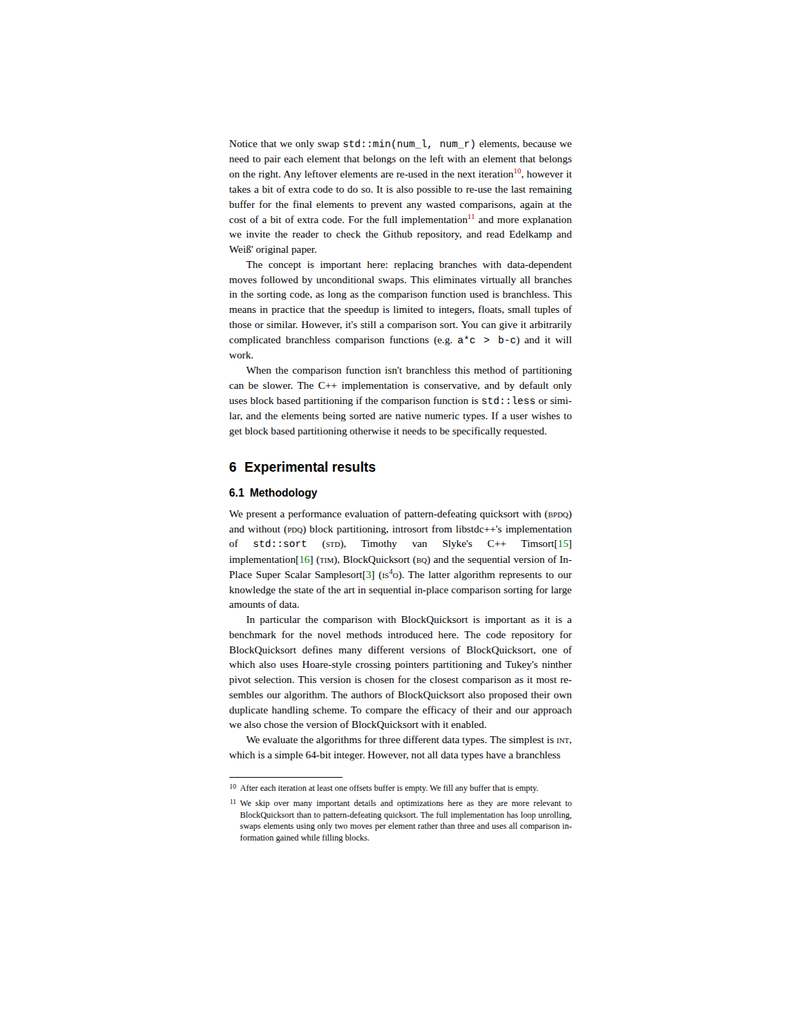Notice that we only swap std::min(num_l, num_r) elements, because we need to pair each element that belongs on the left with an element that belongs on the right. Any leftover elements are re-used in the next iteration10, however it takes a bit of extra code to do so. It is also possible to re-use the last remaining buffer for the final elements to prevent any wasted comparisons, again at the cost of a bit of extra code. For the full implementation11 and more explanation we invite the reader to check the Github repository, and read Edelkamp and Weiß' original paper.
The concept is important here: replacing branches with data-dependent moves followed by unconditional swaps. This eliminates virtually all branches in the sorting code, as long as the comparison function used is branchless. This means in practice that the speedup is limited to integers, floats, small tuples of those or similar. However, it's still a comparison sort. You can give it arbitrarily complicated branchless comparison functions (e.g. a*c > b-c) and it will work.
When the comparison function isn't branchless this method of partitioning can be slower. The C++ implementation is conservative, and by default only uses block based partitioning if the comparison function is std::less or similar, and the elements being sorted are native numeric types. If a user wishes to get block based partitioning otherwise it needs to be specifically requested.
6 Experimental results
6.1 Methodology
We present a performance evaluation of pattern-defeating quicksort with (bpdq) and without (pdq) block partitioning, introsort from libstdc++'s implementation of std::sort (std), Timothy van Slyke's C++ Timsort[15] implementation[16] (tim), BlockQuicksort (bq) and the sequential version of In-Place Super Scalar Samplesort[3] (is4o). The latter algorithm represents to our knowledge the state of the art in sequential in-place comparison sorting for large amounts of data.
In particular the comparison with BlockQuicksort is important as it is a benchmark for the novel methods introduced here. The code repository for BlockQuicksort defines many different versions of BlockQuicksort, one of which also uses Hoare-style crossing pointers partitioning and Tukey's ninther pivot selection. This version is chosen for the closest comparison as it most resembles our algorithm. The authors of BlockQuicksort also proposed their own duplicate handling scheme. To compare the efficacy of their and our approach we also chose the version of BlockQuicksort with it enabled.
We evaluate the algorithms for three different data types. The simplest is int, which is a simple 64-bit integer. However, not all data types have a branchless
10
After each iteration at least one offsets buffer is empty. We fill any buffer that is empty.
11
We skip over many important details and optimizations here as they are more relevant to BlockQuicksort than to pattern-defeating quicksort. The full implementation has loop unrolling, swaps elements using only two moves per element rather than three and uses all comparison information gained while filling blocks.